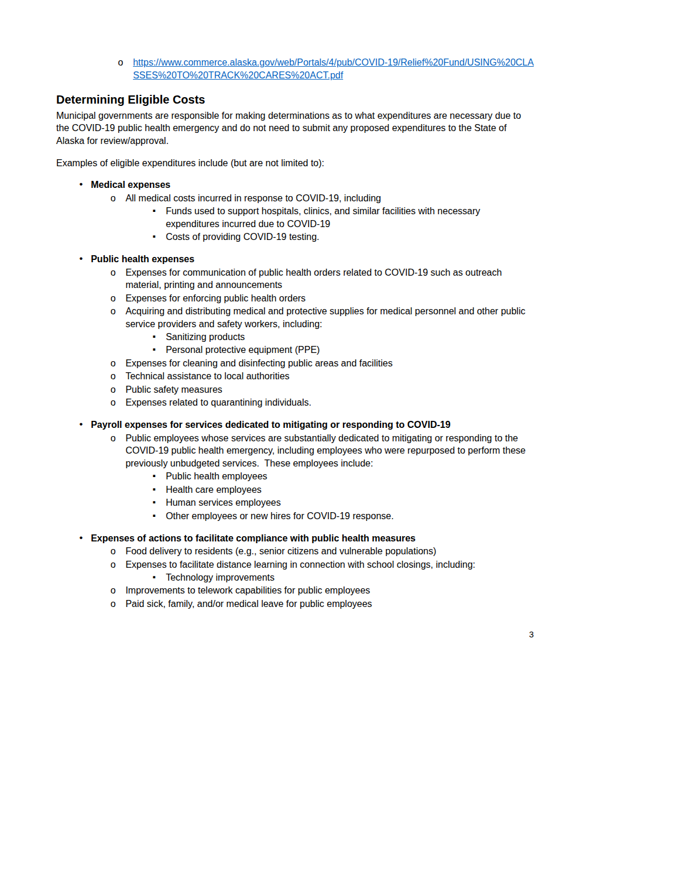https://www.commerce.alaska.gov/web/Portals/4/pub/COVID-19/Relief%20Fund/USING%20CLASSES%20TO%20TRACK%20CARES%20ACT.pdf
Determining Eligible Costs
Municipal governments are responsible for making determinations as to what expenditures are necessary due to the COVID-19 public health emergency and do not need to submit any proposed expenditures to the State of Alaska for review/approval.
Examples of eligible expenditures include (but are not limited to):
Medical expenses
All medical costs incurred in response to COVID-19, including
Funds used to support hospitals, clinics, and similar facilities with necessary expenditures incurred due to COVID-19
Costs of providing COVID-19 testing.
Public health expenses
Expenses for communication of public health orders related to COVID-19 such as outreach material, printing and announcements
Expenses for enforcing public health orders
Acquiring and distributing medical and protective supplies for medical personnel and other public service providers and safety workers, including:
Sanitizing products
Personal protective equipment (PPE)
Expenses for cleaning and disinfecting public areas and facilities
Technical assistance to local authorities
Public safety measures
Expenses related to quarantining individuals.
Payroll expenses for services dedicated to mitigating or responding to COVID-19
Public employees whose services are substantially dedicated to mitigating or responding to the COVID-19 public health emergency, including employees who were repurposed to perform these previously unbudgeted services. These employees include:
Public health employees
Health care employees
Human services employees
Other employees or new hires for COVID-19 response.
Expenses of actions to facilitate compliance with public health measures
Food delivery to residents (e.g., senior citizens and vulnerable populations)
Expenses to facilitate distance learning in connection with school closings, including:
Technology improvements
Improvements to telework capabilities for public employees
Paid sick, family, and/or medical leave for public employees
3